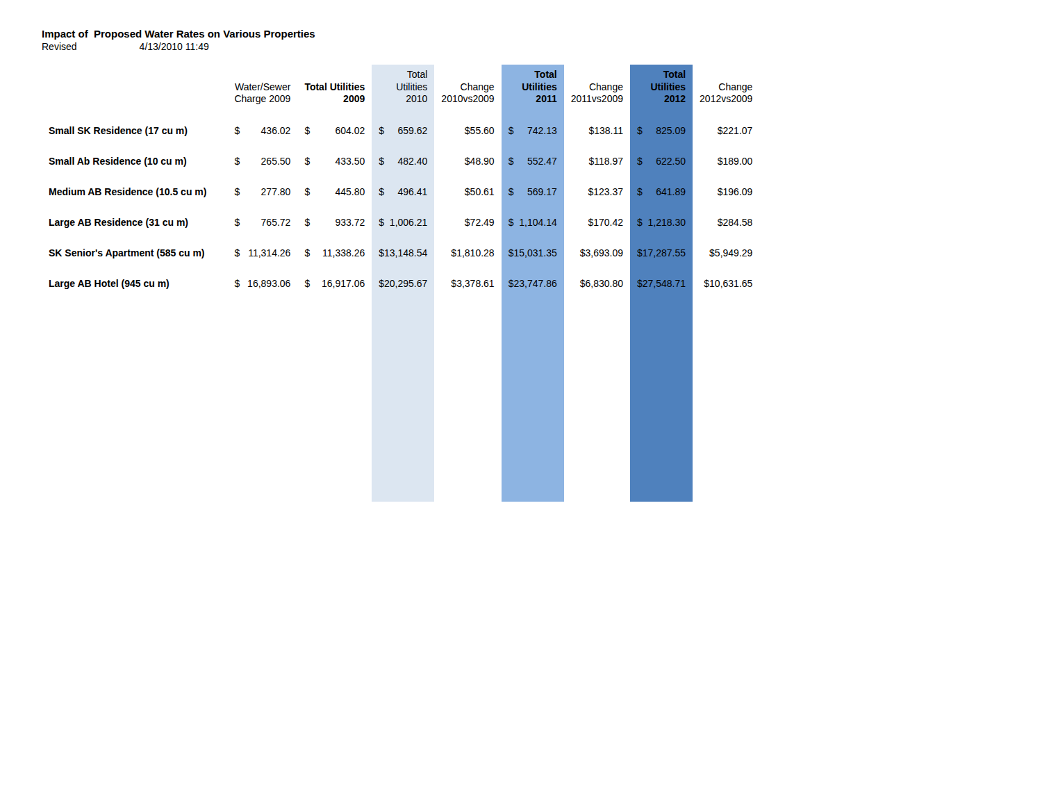Impact of Proposed Water Rates on Various Properties
Revised4/13/2010 11:49
| | Water/Sewer Charge 2009 | Total Utilities 2009 | Total Utilities 2010 | Change 2010vs2009 | Total Utilities 2011 | Change 2011vs2009 | Total Utilities 2012 | Change 2012vs2009 |
| --- | --- | --- | --- | --- | --- | --- | --- | --- |
| Small SK Residence (17 cu m) | $ | 436.02 | $ | 604.02 | $ | 659.62 | $55.60 | $ | 742.13 | $138.11 | $ | 825.09 | $221.07 |
| Small Ab Residence (10 cu m) | $ | 265.50 | $ | 433.50 | $ | 482.40 | $48.90 | $ | 552.47 | $118.97 | $ | 622.50 | $189.00 |
| Medium AB Residence (10.5 cu m) | $ | 277.80 | $ | 445.80 | $ | 496.41 | $50.61 | $ | 569.17 | $123.37 | $ | 641.89 | $196.09 |
| Large AB Residence (31 cu m) | $ | 765.72 | $ | 933.72 | $ | 1,006.21 | $72.49 | $ | 1,104.14 | $170.42 | $ | 1,218.30 | $284.58 |
| SK Senior's Apartment (585 cu m) | $ | 11,314.26 | $ | 11,338.26 | $ | 13,148.54 | $1,810.28 | $ | 15,031.35 | $3,693.09 | $ | 17,287.55 | $5,949.29 |
| Large AB Hotel (945 cu m) | $ | 16,893.06 | $ | 16,917.06 | $ | 20,295.67 | $3,378.61 | $ | 23,747.86 | $6,830.80 | $ | 27,548.71 | $10,631.65 |